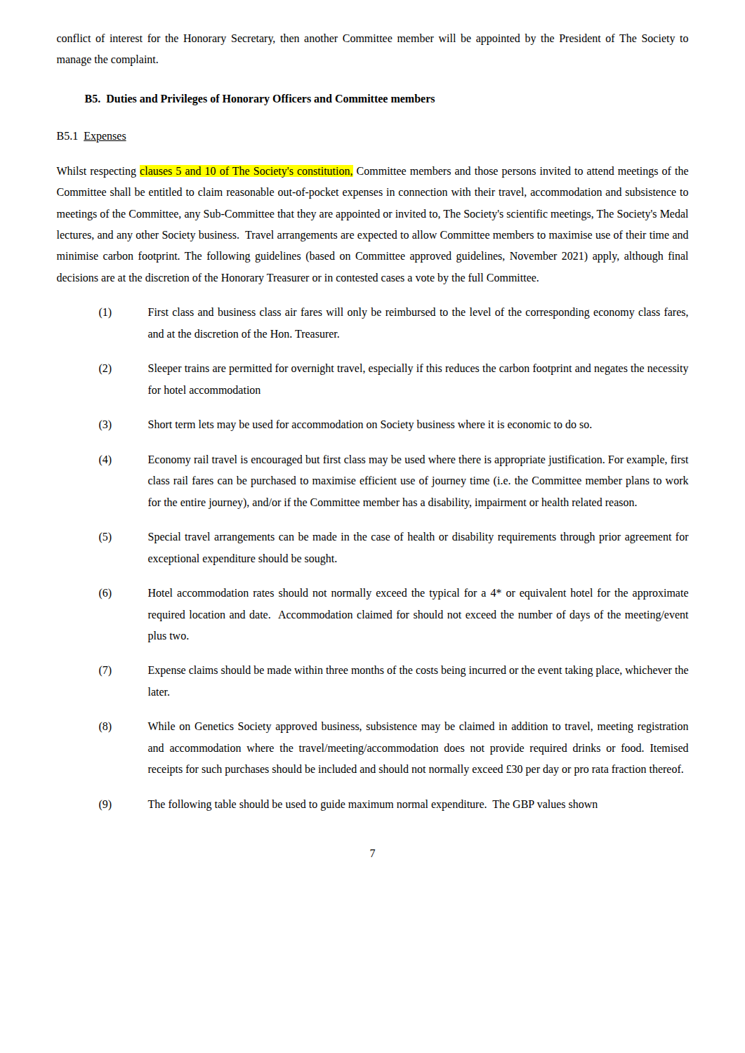conflict of interest for the Honorary Secretary, then another Committee member will be appointed by the President of The Society to manage the complaint.
B5. Duties and Privileges of Honorary Officers and Committee members
B5.1 Expenses
Whilst respecting clauses 5 and 10 of The Society's constitution, Committee members and those persons invited to attend meetings of the Committee shall be entitled to claim reasonable out-of-pocket expenses in connection with their travel, accommodation and subsistence to meetings of the Committee, any Sub-Committee that they are appointed or invited to, The Society's scientific meetings, The Society's Medal lectures, and any other Society business. Travel arrangements are expected to allow Committee members to maximise use of their time and minimise carbon footprint. The following guidelines (based on Committee approved guidelines, November 2021) apply, although final decisions are at the discretion of the Honorary Treasurer or in contested cases a vote by the full Committee.
(1) First class and business class air fares will only be reimbursed to the level of the corresponding economy class fares, and at the discretion of the Hon. Treasurer.
(2) Sleeper trains are permitted for overnight travel, especially if this reduces the carbon footprint and negates the necessity for hotel accommodation
(3) Short term lets may be used for accommodation on Society business where it is economic to do so.
(4) Economy rail travel is encouraged but first class may be used where there is appropriate justification. For example, first class rail fares can be purchased to maximise efficient use of journey time (i.e. the Committee member plans to work for the entire journey), and/or if the Committee member has a disability, impairment or health related reason.
(5) Special travel arrangements can be made in the case of health or disability requirements through prior agreement for exceptional expenditure should be sought.
(6) Hotel accommodation rates should not normally exceed the typical for a 4* or equivalent hotel for the approximate required location and date. Accommodation claimed for should not exceed the number of days of the meeting/event plus two.
(7) Expense claims should be made within three months of the costs being incurred or the event taking place, whichever the later.
(8) While on Genetics Society approved business, subsistence may be claimed in addition to travel, meeting registration and accommodation where the travel/meeting/accommodation does not provide required drinks or food. Itemised receipts for such purchases should be included and should not normally exceed £30 per day or pro rata fraction thereof.
(9) The following table should be used to guide maximum normal expenditure. The GBP values shown
7